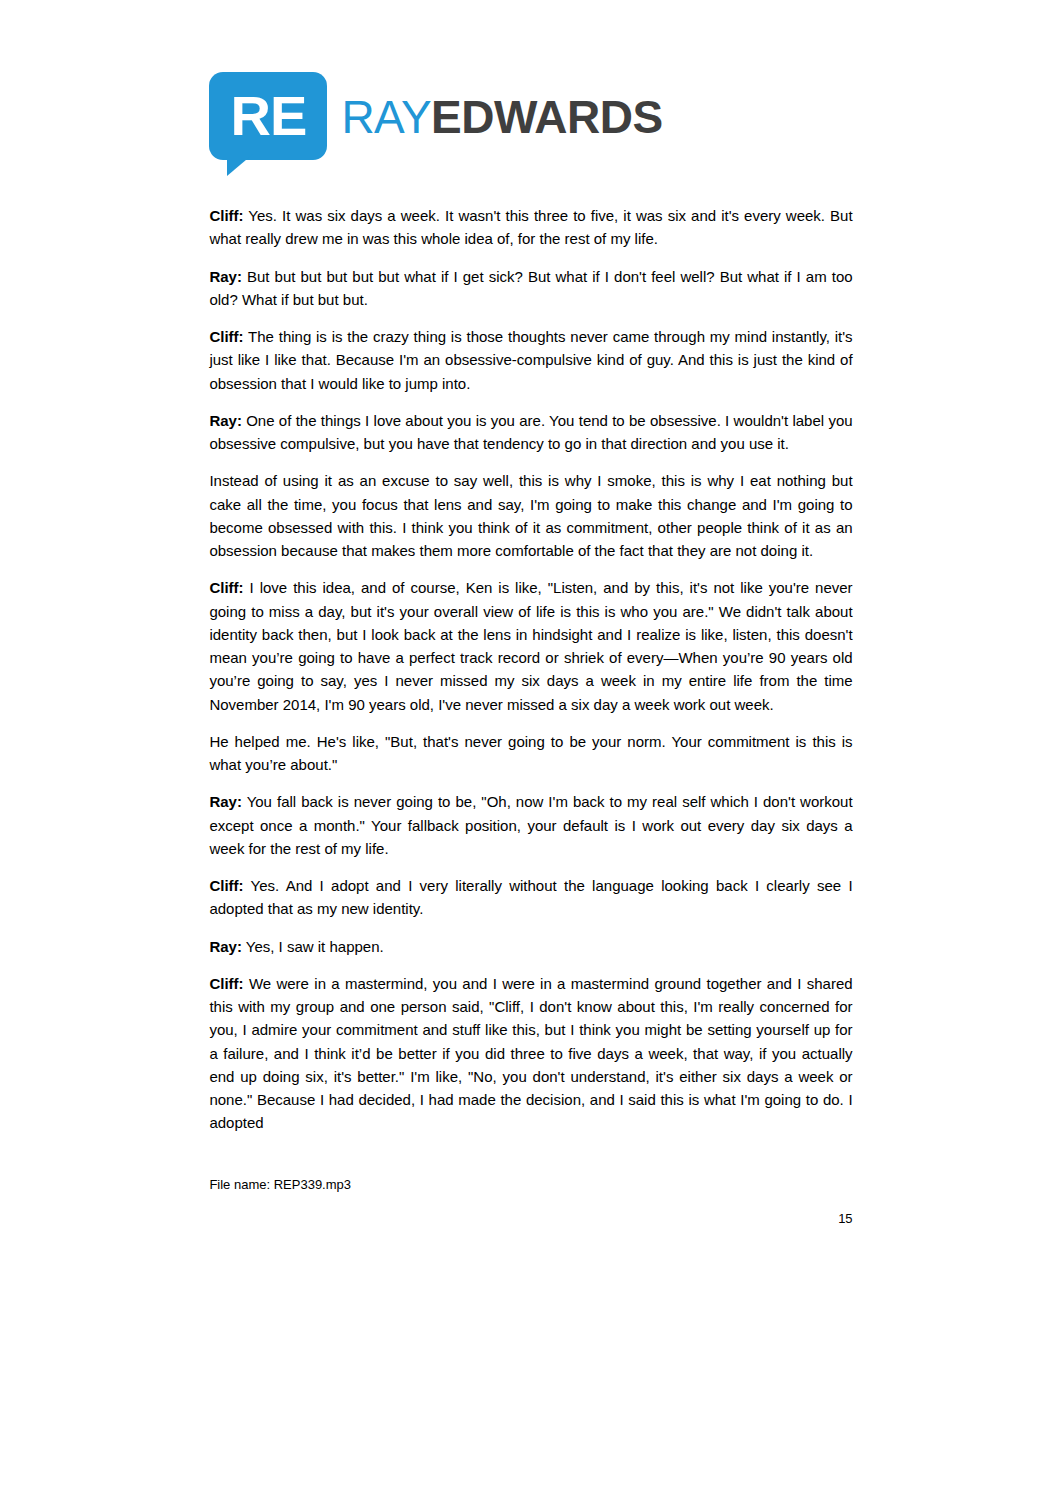RE
RAY EDWARDS
Cliff: Yes. It was six days a week. It wasn't this three to five, it was six and it's every week. But what really drew me in was this whole idea of, for the rest of my life.
Ray: But but but but but but what if I get sick? But what if I don't feel well? But what if I am too old? What if but but but.
Cliff: The thing is is the crazy thing is those thoughts never came through my mind instantly, it's just like I like that. Because I'm an obsessive-compulsive kind of guy. And this is just the kind of obsession that I would like to jump into.
Ray: One of the things I love about you is you are. You tend to be obsessive. I wouldn't label you obsessive compulsive, but you have that tendency to go in that direction and you use it.
Instead of using it as an excuse to say well, this is why I smoke, this is why I eat nothing but cake all the time, you focus that lens and say, I'm going to make this change and I'm going to become obsessed with this. I think you think of it as commitment, other people think of it as an obsession because that makes them more comfortable of the fact that they are not doing it.
Cliff: I love this idea, and of course, Ken is like, "Listen, and by this, it's not like you're never going to miss a day, but it's your overall view of life is this is who you are." We didn't talk about identity back then, but I look back at the lens in hindsight and I realize is like, listen, this doesn't mean you’re going to have a perfect track record or shriek of every—When you’re 90 years old you’re going to say, yes I never missed my six days a week in my entire life from the time November 2014, I'm 90 years old, I've never missed a six day a week work out week.
He helped me. He's like, "But, that's never going to be your norm. Your commitment is this is what you’re about."
Ray: You fall back is never going to be, "Oh, now I'm back to my real self which I don't workout except once a month." Your fallback position, your default is I work out every day six days a week for the rest of my life.
Cliff: Yes. And I adopt and I very literally without the language looking back I clearly see I adopted that as my new identity.
Ray: Yes, I saw it happen.
Cliff: We were in a mastermind, you and I were in a mastermind ground together and I shared this with my group and one person said, "Cliff, I don't know about this, I'm really concerned for you, I admire your commitment and stuff like this, but I think you might be setting yourself up for a failure, and I think it’d be better if you did three to five days a week, that way, if you actually end up doing six, it's better." I'm like, "No, you don't understand, it's either six days a week or none." Because I had decided, I had made the decision, and I said this is what I'm going to do. I adopted
File name: REP339.mp3
15